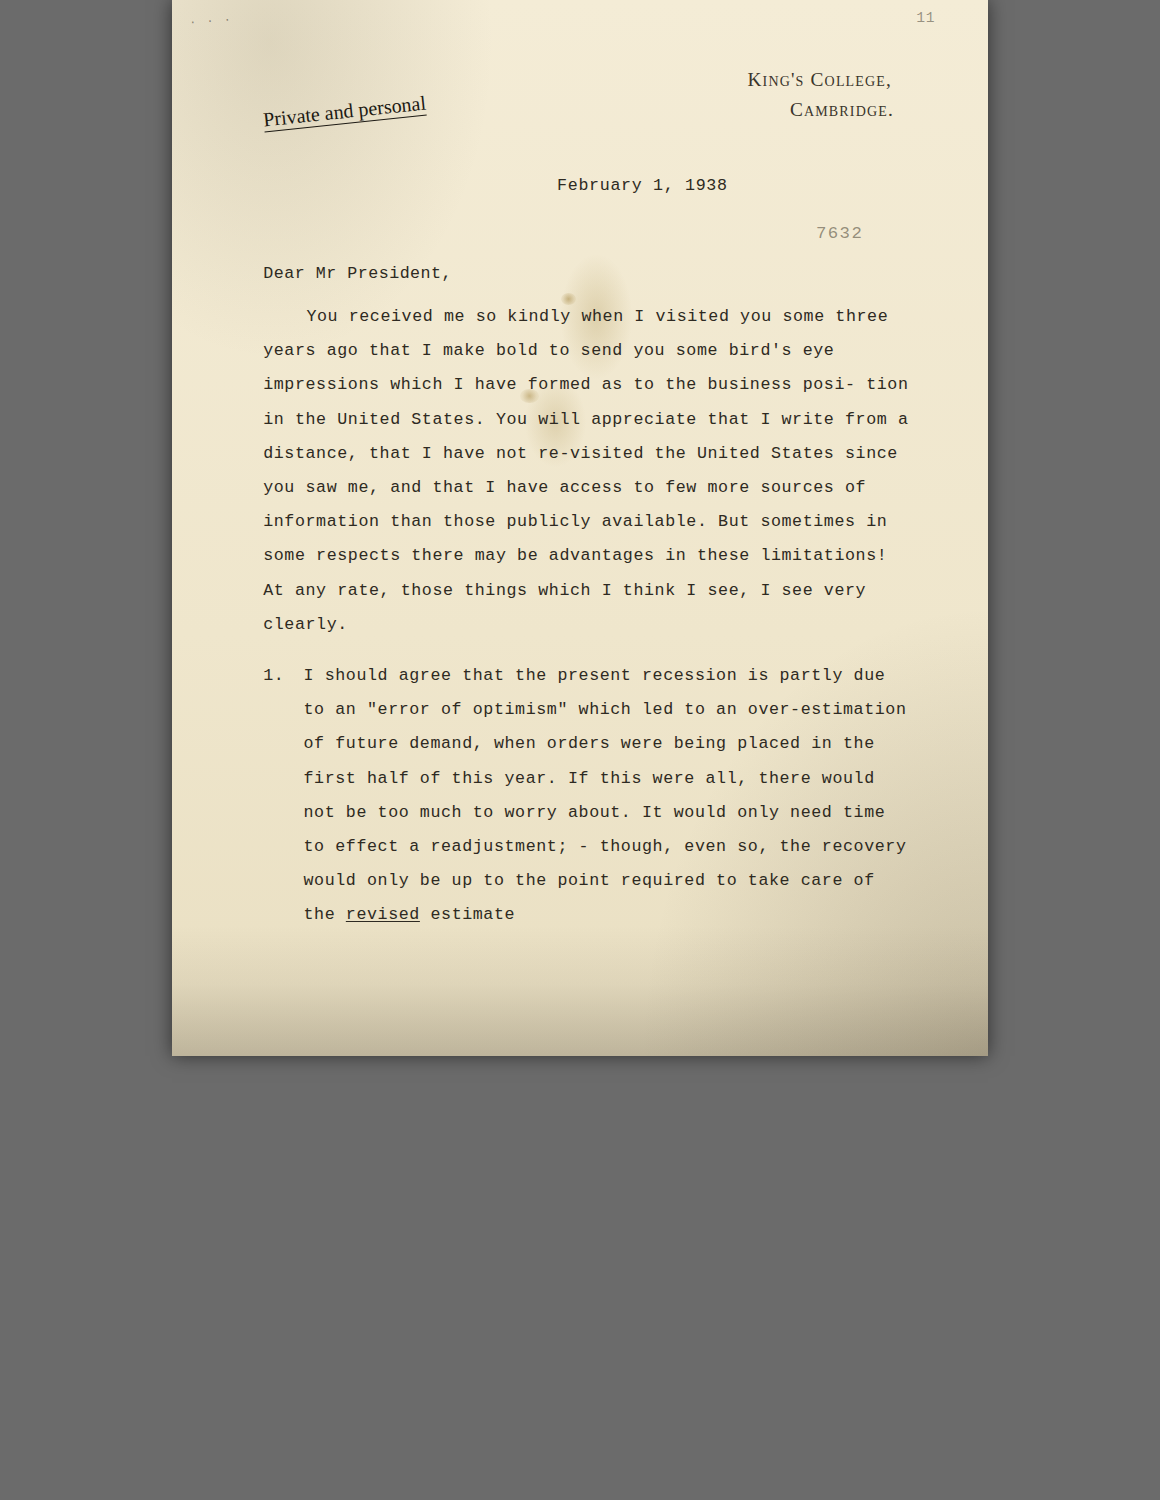. . .
11
King's College,
Cambridge.
Private and personal
February 1, 1938
7632
Dear Mr President,
You received me so kindly when I visited you some three years ago that I make bold to send you some bird's eye impressions which I have formed as to the business posi- tion in the United States. You will appreciate that I write from a distance, that I have not re-visited the United States since you saw me, and that I have access to few more sources of information than those publicly available. But sometimes in some respects there may be advantages in these limitations! At any rate, those things which I think I see, I see very clearly.
1.
I should agree that the present recession is partly due to an "error of optimism" which led to an over-estimation of future demand, when orders were being placed in the first half of this year. If this were all, there would not be too much to worry about. It would only need time to effect a readjustment; - though, even so, the recovery would only be up to the point required to take care of the revised estimate